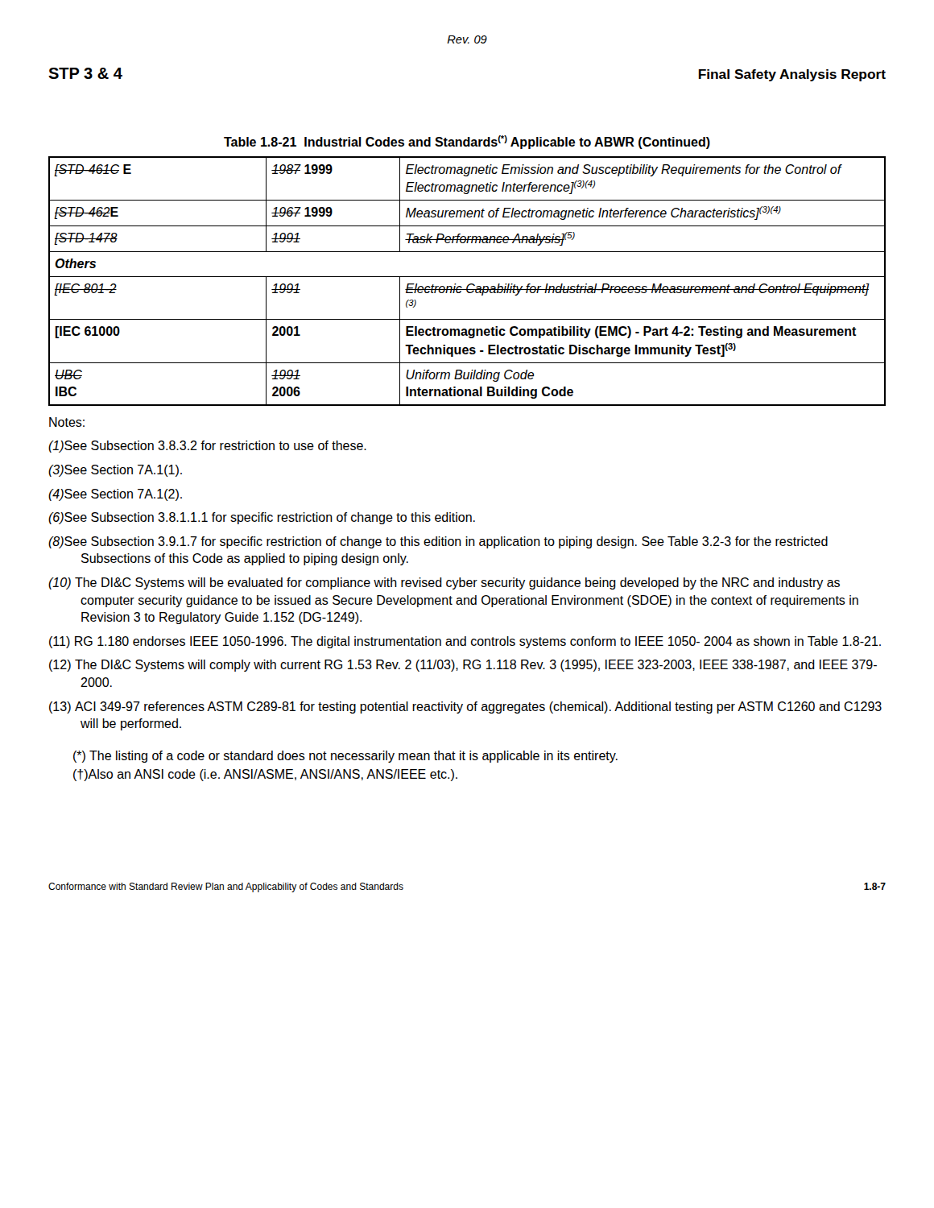Rev. 09
STP 3 & 4
Final Safety Analysis Report
Table 1.8-21 Industrial Codes and Standards(*) Applicable to ABWR (Continued)
| [STD-461C E | 1987 1999 | Electromagnetic Emission and Susceptibility Requirements for the Control of Electromagnetic Interference] (3)(4) |
| [STD-462 E | 1967 1999 | Measurement of Electromagnetic Interference Characteristics] (3)(4) |
| [STD-1478 | 1991 | Task Performance Analysis] (5) |
| Others |
| [IEC 801-2 | 1991 | Electronic Capability for Industrial-Process Measurement and Control Equipment] (3) |
| [IEC 61000 | 2001 | Electromagnetic Compatibility (EMC) - Part 4-2: Testing and Measurement Techniques - Electrostatic Discharge Immunity Test] (3) |
| UBC IBC | 1991 2006 | Uniform Building Code International Building Code |
Notes:
(1) See Subsection 3.8.3.2 for restriction to use of these.
(3) See Section 7A.1(1).
(4) See Section 7A.1(2).
(6) See Subsection 3.8.1.1.1 for specific restriction of change to this edition.
(8) See Subsection 3.9.1.7 for specific restriction of change to this edition in application to piping design. See Table 3.2-3 for the restricted Subsections of this Code as applied to piping design only.
(10) The DI&C Systems will be evaluated for compliance with revised cyber security guidance being developed by the NRC and industry as computer security guidance to be issued as Secure Development and Operational Environment (SDOE) in the context of requirements in Revision 3 to Regulatory Guide 1.152 (DG-1249).
(11) RG 1.180 endorses IEEE 1050-1996. The digital instrumentation and controls systems conform to IEEE 1050- 2004 as shown in Table 1.8-21.
(12) The DI&C Systems will comply with current RG 1.53 Rev. 2 (11/03), RG 1.118 Rev. 3 (1995), IEEE 323-2003, IEEE 338-1987, and IEEE 379-2000.
(13) ACI 349-97 references ASTM C289-81 for testing potential reactivity of aggregates (chemical). Additional testing per ASTM C1260 and C1293 will be performed.
(*) The listing of a code or standard does not necessarily mean that it is applicable in its entirety.
(†)Also an ANSI code (i.e. ANSI/ASME, ANSI/ANS, ANS/IEEE etc.).
Conformance with Standard Review Plan and Applicability of Codes and Standards
1.8-7